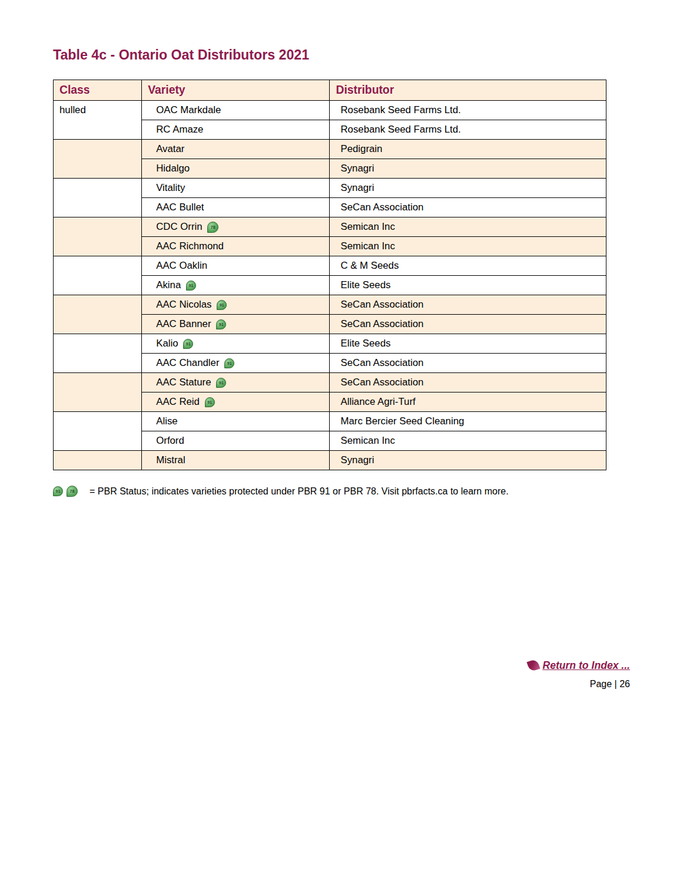Table 4c - Ontario Oat Distributors 2021
| Class | Variety | Distributor |
| --- | --- | --- |
| hulled | OAC Markdale | Rosebank Seed Farms Ltd. |
| RC Amaze | Rosebank Seed Farms Ltd. |
| | Avatar | Pedigrain |
| Hidalgo | Synagri |
| | Vitality | Synagri |
| AAC Bullet | SeCan Association |
| | CDC Orrin 78 | Semican Inc |
| AAC Richmond | Semican Inc |
| | AAC Oaklin | C & M Seeds |
| Akina 91 | Elite Seeds |
| | AAC Nicolas 91 | SeCan Association |
| AAC Banner 91 | SeCan Association |
| | Kalio 91 | Elite Seeds |
| AAC Chandler 91 | SeCan Association |
| | AAC Stature 91 | SeCan Association |
| AAC Reid 91 | Alliance Agri-Turf |
| | Alise | Marc Bercier Seed Cleaning |
| Orford | Semican Inc |
| | Mistral | Synagri |
91 78 = PBR Status; indicates varieties protected under PBR 91 or PBR 78. Visit pbrfacts.ca to learn more.
Return to Index ...
Page | 26